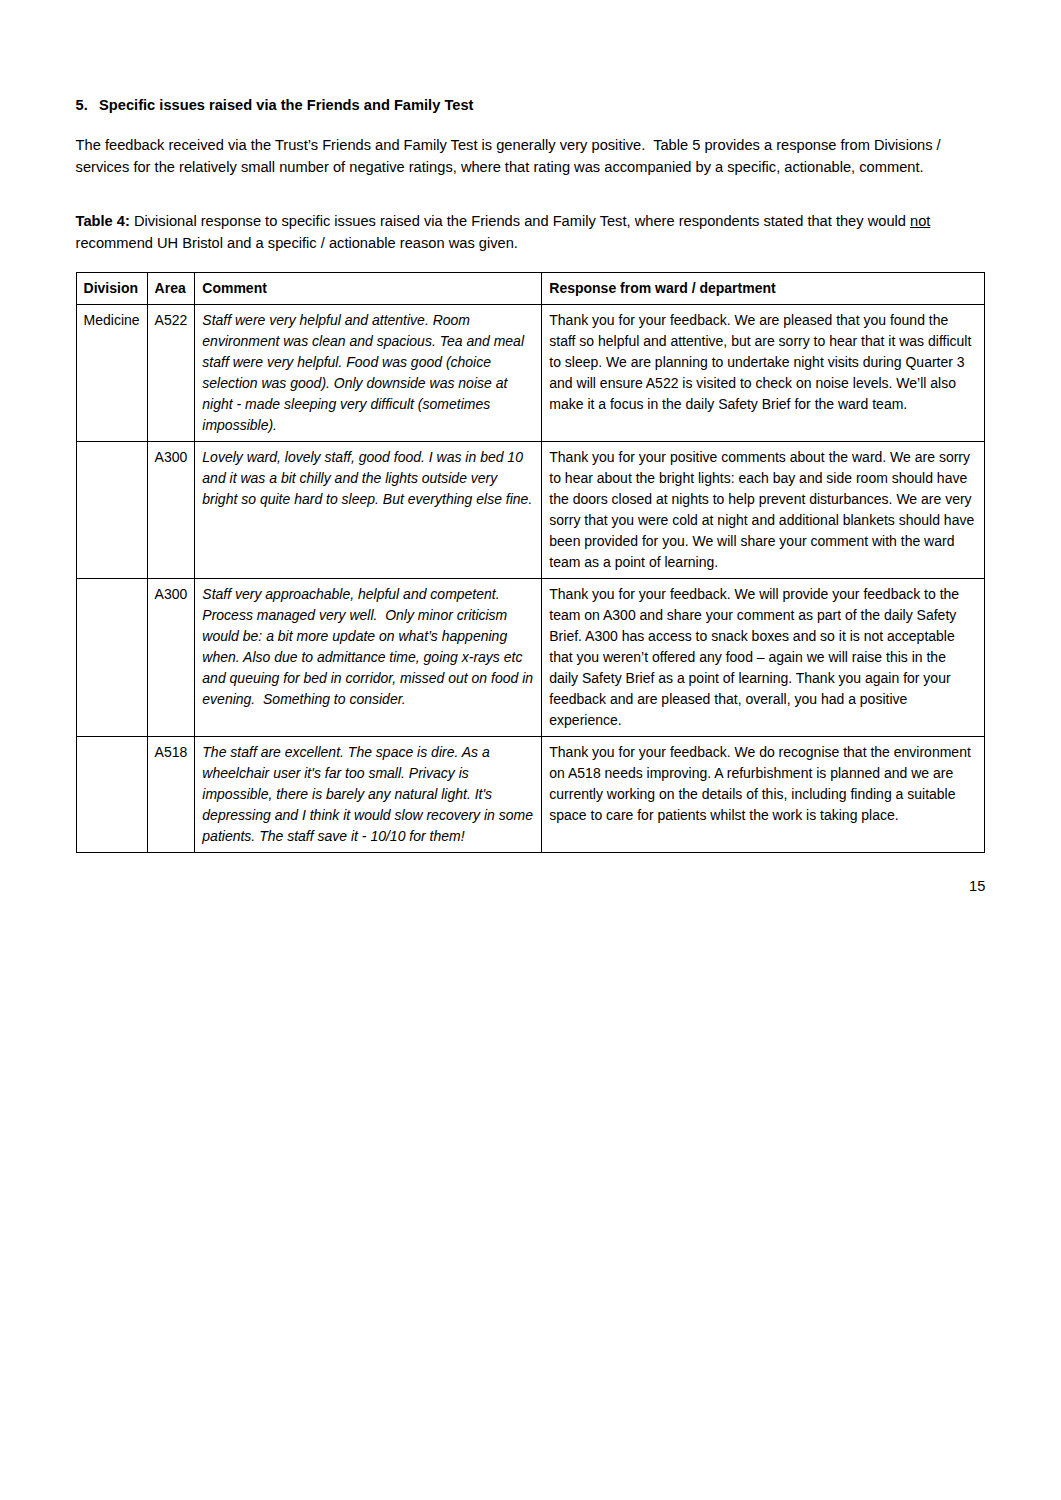5. Specific issues raised via the Friends and Family Test
The feedback received via the Trust’s Friends and Family Test is generally very positive. Table 5 provides a response from Divisions / services for the relatively small number of negative ratings, where that rating was accompanied by a specific, actionable, comment.
Table 4: Divisional response to specific issues raised via the Friends and Family Test, where respondents stated that they would not recommend UH Bristol and a specific / actionable reason was given.
| Division | Area | Comment | Response from ward / department |
| --- | --- | --- | --- |
| Medicine | A522 | Staff were very helpful and attentive. Room environment was clean and spacious. Tea and meal staff were very helpful. Food was good (choice selection was good). Only downside was noise at night - made sleeping very difficult (sometimes impossible). | Thank you for your feedback. We are pleased that you found the staff so helpful and attentive, but are sorry to hear that it was difficult to sleep. We are planning to undertake night visits during Quarter 3 and will ensure A522 is visited to check on noise levels. We’ll also make it a focus in the daily Safety Brief for the ward team. |
| | A300 | Lovely ward, lovely staff, good food. I was in bed 10 and it was a bit chilly and the lights outside very bright so quite hard to sleep. But everything else fine. | Thank you for your positive comments about the ward. We are sorry to hear about the bright lights: each bay and side room should have the doors closed at nights to help prevent disturbances. We are very sorry that you were cold at night and additional blankets should have been provided for you. We will share your comment with the ward team as a point of learning. |
| | A300 | Staff very approachable, helpful and competent. Process managed very well. Only minor criticism would be: a bit more update on what’s happening when. Also due to admittance time, going x-rays etc and queuing for bed in corridor, missed out on food in evening. Something to consider. | Thank you for your feedback. We will provide your feedback to the team on A300 and share your comment as part of the daily Safety Brief. A300 has access to snack boxes and so it is not acceptable that you weren’t offered any food – again we will raise this in the daily Safety Brief as a point of learning. Thank you again for your feedback and are pleased that, overall, you had a positive experience. |
| | A518 | The staff are excellent. The space is dire. As a wheelchair user it's far too small. Privacy is impossible, there is barely any natural light. It's depressing and I think it would slow recovery in some patients. The staff save it - 10/10 for them! | Thank you for your feedback. We do recognise that the environment on A518 needs improving. A refurbishment is planned and we are currently working on the details of this, including finding a suitable space to care for patients whilst the work is taking place. |
15